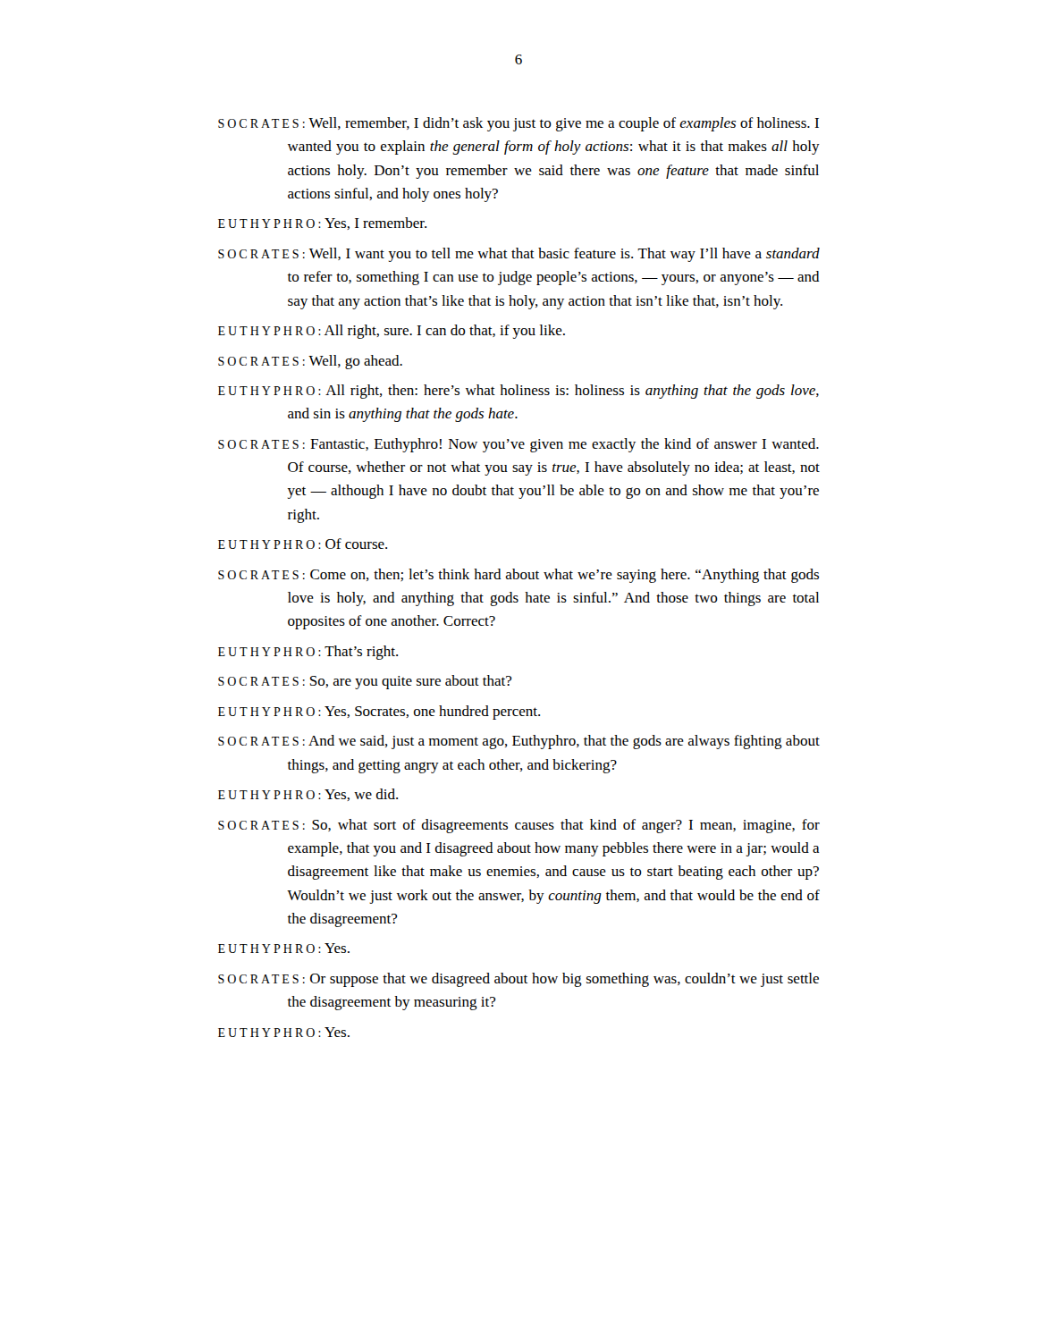6
Socrates Well, remember, I didn’t ask you just to give me a couple of examples of holiness. I wanted you to explain the general form of holy actions: what it is that makes all holy actions holy. Don’t you remember we said there was one feature that made sinful actions sinful, and holy ones holy?
Euthyphro Yes, I remember.
Socrates Well, I want you to tell me what that basic feature is. That way I’ll have a standard to refer to, something I can use to judge people’s actions, — yours, or anyone’s — and say that any action that’s like that is holy, any action that isn’t like that, isn’t holy.
Euthyphro All right, sure. I can do that, if you like.
Socrates Well, go ahead.
Euthyphro All right, then: here’s what holiness is: holiness is anything that the gods love, and sin is anything that the gods hate.
Socrates Fantastic, Euthyphro! Now you’ve given me exactly the kind of answer I wanted. Of course, whether or not what you say is true, I have absolutely no idea; at least, not yet — although I have no doubt that you’ll be able to go on and show me that you’re right.
Euthyphro Of course.
Socrates Come on, then; let’s think hard about what we’re saying here. “Anything that gods love is holy, and anything that gods hate is sinful.” And those two things are total opposites of one another. Correct?
Euthyphro That’s right.
Socrates So, are you quite sure about that?
Euthyphro Yes, Socrates, one hundred percent.
Socrates And we said, just a moment ago, Euthyphro, that the gods are always fighting about things, and getting angry at each other, and bickering?
Euthyphro Yes, we did.
Socrates So, what sort of disagreements causes that kind of anger? I mean, imagine, for example, that you and I disagreed about how many pebbles there were in a jar; would a disagreement like that make us enemies, and cause us to start beating each other up? Wouldn’t we just work out the answer, by counting them, and that would be the end of the disagreement?
Euthyphro Yes.
Socrates Or suppose that we disagreed about how big something was, couldn’t we just settle the disagreement by measuring it?
Euthyphro Yes.